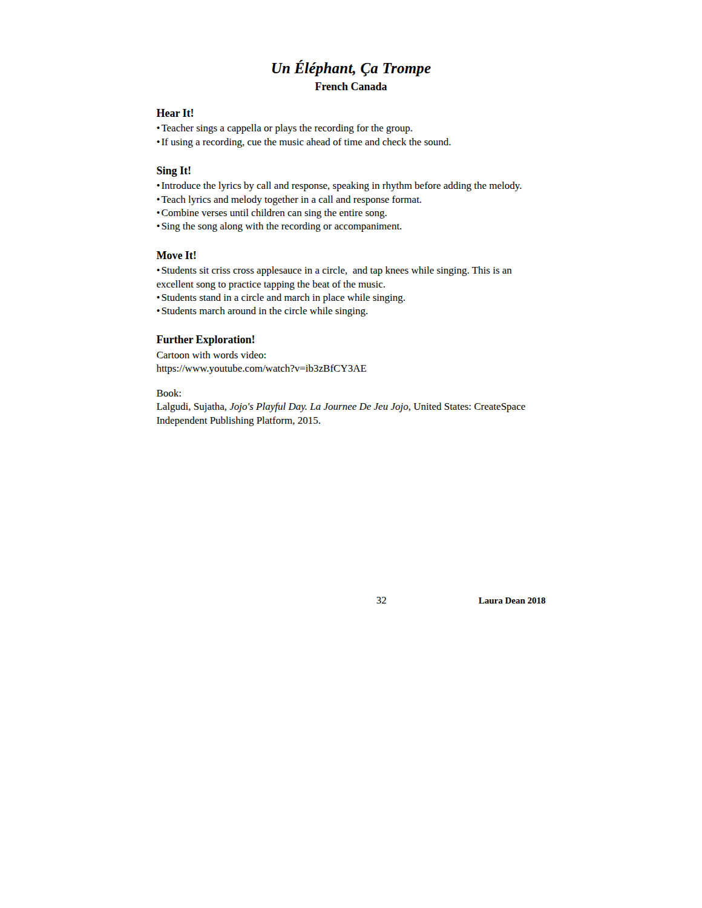Un Éléphant, Ça Trompe
French Canada
Hear It!
Teacher sings a cappella or plays the recording for the group.
If using a recording, cue the music ahead of time and check the sound.
Sing It!
Introduce the lyrics by call and response, speaking in rhythm before adding the melody.
Teach lyrics and melody together in a call and response format.
Combine verses until children can sing the entire song.
Sing the song along with the recording or accompaniment.
Move It!
Students sit criss cross applesauce in a circle, and tap knees while singing. This is an excellent song to practice tapping the beat of the music.
Students stand in a circle and march in place while singing.
Students march around in the circle while singing.
Further Exploration!
Cartoon with words video:
https://www.youtube.com/watch?v=ib3zBfCY3AE
Book:
Lalgudi, Sujatha, Jojo's Playful Day. La Journee De Jeu Jojo, United States: CreateSpace Independent Publishing Platform, 2015.
32
Laura Dean 2018